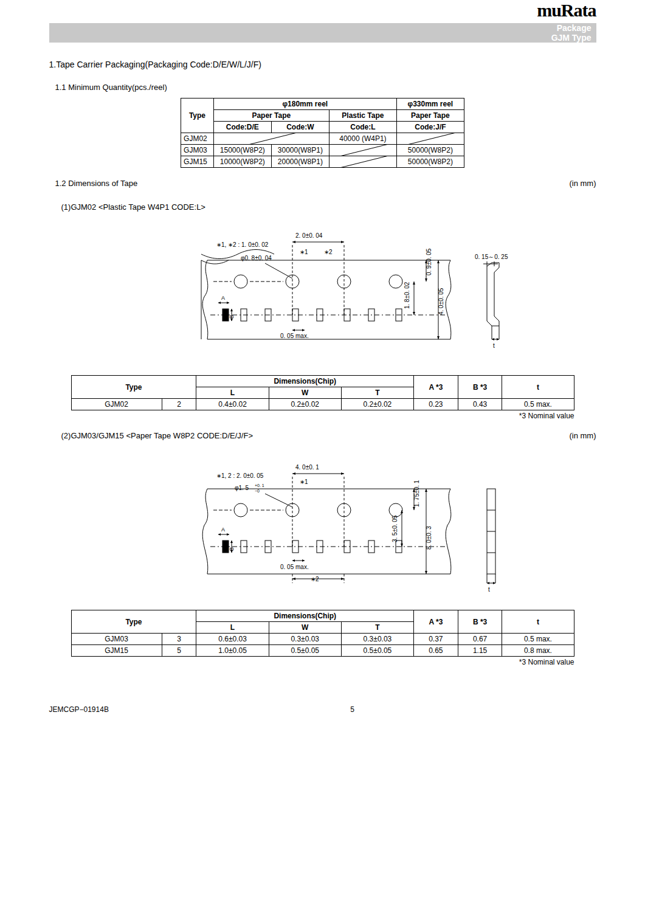mu Rata
Package
GJM Type
1.Tape Carrier Packaging(Packaging Code:D/E/W/L/J/F)
1.1 Minimum Quantity(pcs./reel)
| Type | φ180mm reel | φ330mm reel |
| --- | --- | --- |
| Paper Tape | Plastic Tape | Paper Tape |
| Code:D/E | Code:W | Code:L | Code:J/F |
| GJM02 | | 40000 (W4P1) | |
| GJM03 | 15000(W8P2) | 30000(W8P1) | | 50000(W8P2) |
| GJM15 | 10000(W8P2) | 20000(W8P1) | | 50000(W8P2) |
1.2 Dimensions of Tape (in mm)
(1)GJM02 <Plastic Tape W4P1 CODE:L>
A B 0. 05 max. 2. 0±0. 04 ∗1 ∗2 ∗1, ∗2 : 1. 0±0. 02 φ0. 8±0. 04 0. 9±0. 05 1. 8±0. 02 4. 0±0. 05 0. 15～0. 25 t
| Type | Dimensions(Chip) | A *3 | B *3 | t |
| --- | --- | --- | --- | --- |
| L | W | T |
| GJM02 | 2 | 0.4±0.02 | 0.2±0.02 | 0.2±0.02 | 0.23 | 0.43 | 0.5 max. |
*3 Nominal value
(2)GJM03/GJM15 <Paper Tape W8P2 CODE:D/E/J/F> (in mm)
A B 0. 05 max. 4. 0±0. 1 ∗1 ∗2 ∗1, 2 : 2. 0±0. 05 φ1. 5 +0. 1 −0 1. 75±0. 1 3. 5±0. 05 8. 0±0. 3 t
| Type | Dimensions(Chip) | A *3 | B *3 | t |
| --- | --- | --- | --- | --- |
| L | W | T |
| GJM03 | 3 | 0.6±0.03 | 0.3±0.03 | 0.3±0.03 | 0.37 | 0.67 | 0.5 max. |
| GJM15 | 5 | 1.0±0.05 | 0.5±0.05 | 0.5±0.05 | 0.65 | 1.15 | 0.8 max. |
*3 Nominal value
JEMCGP−01914B
5